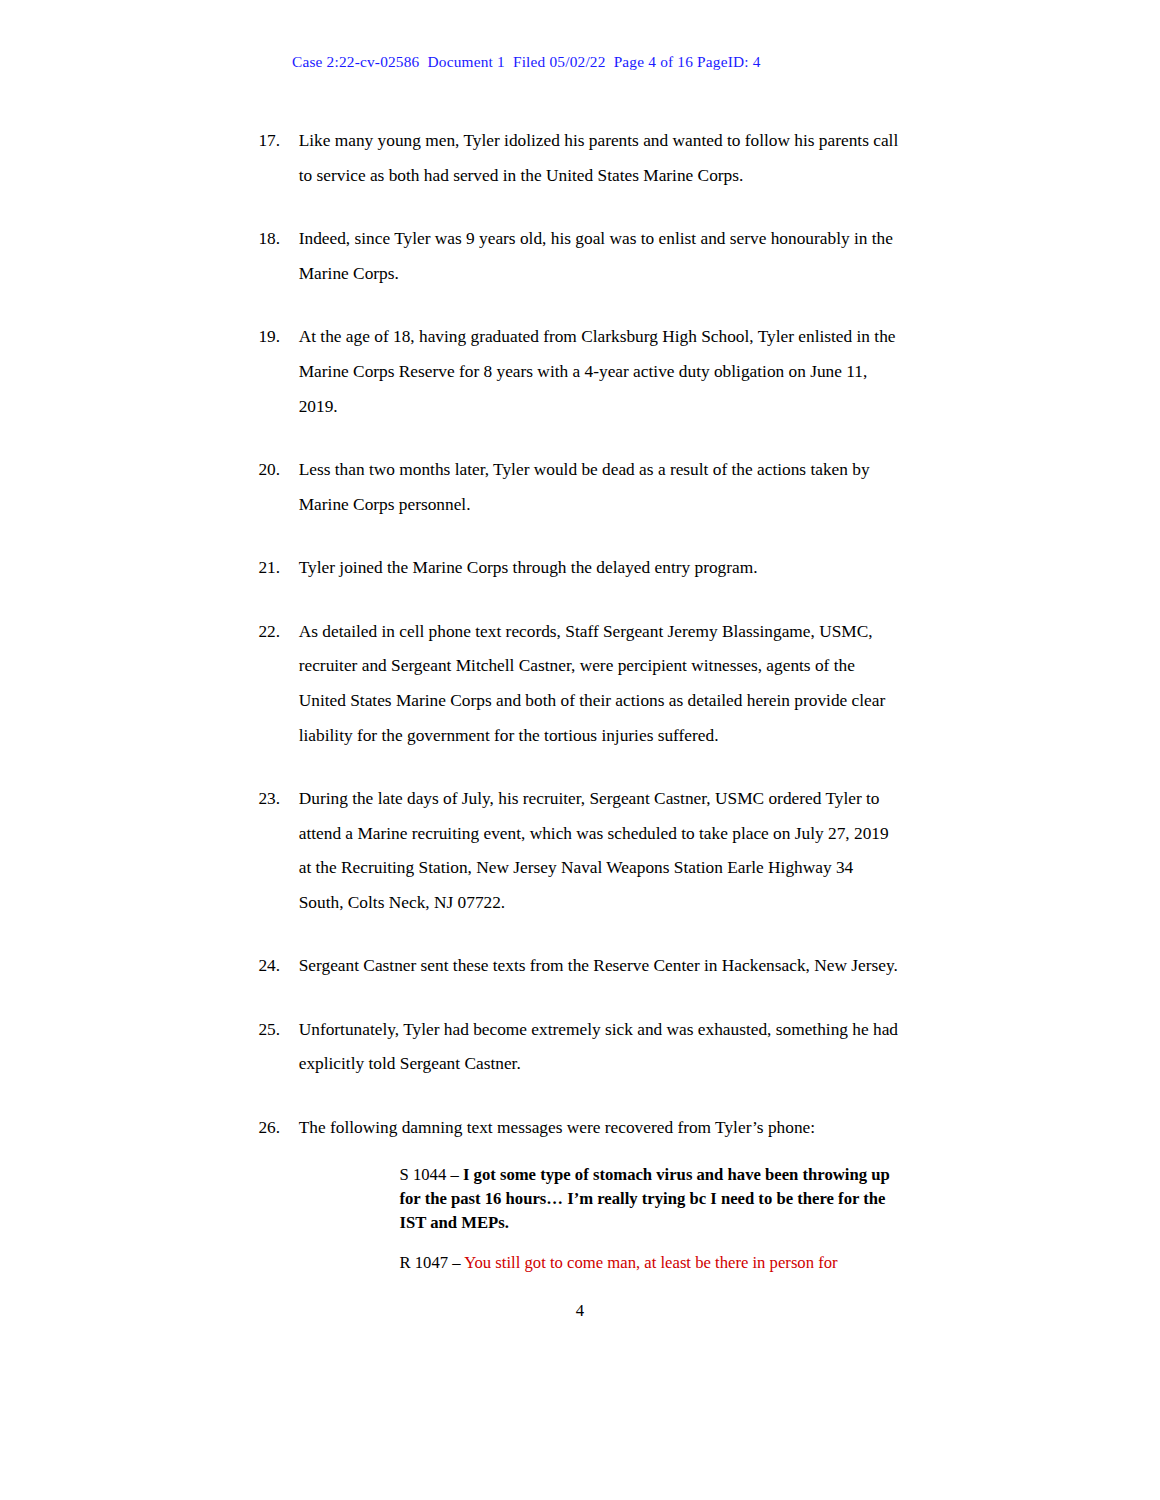Case 2:22-cv-02586 Document 1 Filed 05/02/22 Page 4 of 16 PageID: 4
17. Like many young men, Tyler idolized his parents and wanted to follow his parents call to service as both had served in the United States Marine Corps.
18. Indeed, since Tyler was 9 years old, his goal was to enlist and serve honourably in the Marine Corps.
19. At the age of 18, having graduated from Clarksburg High School, Tyler enlisted in the Marine Corps Reserve for 8 years with a 4-year active duty obligation on June 11, 2019.
20. Less than two months later, Tyler would be dead as a result of the actions taken by Marine Corps personnel.
21. Tyler joined the Marine Corps through the delayed entry program.
22. As detailed in cell phone text records, Staff Sergeant Jeremy Blassingame, USMC, recruiter and Sergeant Mitchell Castner, were percipient witnesses, agents of the United States Marine Corps and both of their actions as detailed herein provide clear liability for the government for the tortious injuries suffered.
23. During the late days of July, his recruiter, Sergeant Castner, USMC ordered Tyler to attend a Marine recruiting event, which was scheduled to take place on July 27, 2019 at the Recruiting Station, New Jersey Naval Weapons Station Earle Highway 34 South, Colts Neck, NJ 07722.
24. Sergeant Castner sent these texts from the Reserve Center in Hackensack, New Jersey.
25. Unfortunately, Tyler had become extremely sick and was exhausted, something he had explicitly told Sergeant Castner.
26. The following damning text messages were recovered from Tyler’s phone:
S 1044 – I got some type of stomach virus and have been throwing up for the past 16 hours… I’m really trying bc I need to be there for the IST and MEPs.
R 1047 – You still got to come man, at least be there in person for
4